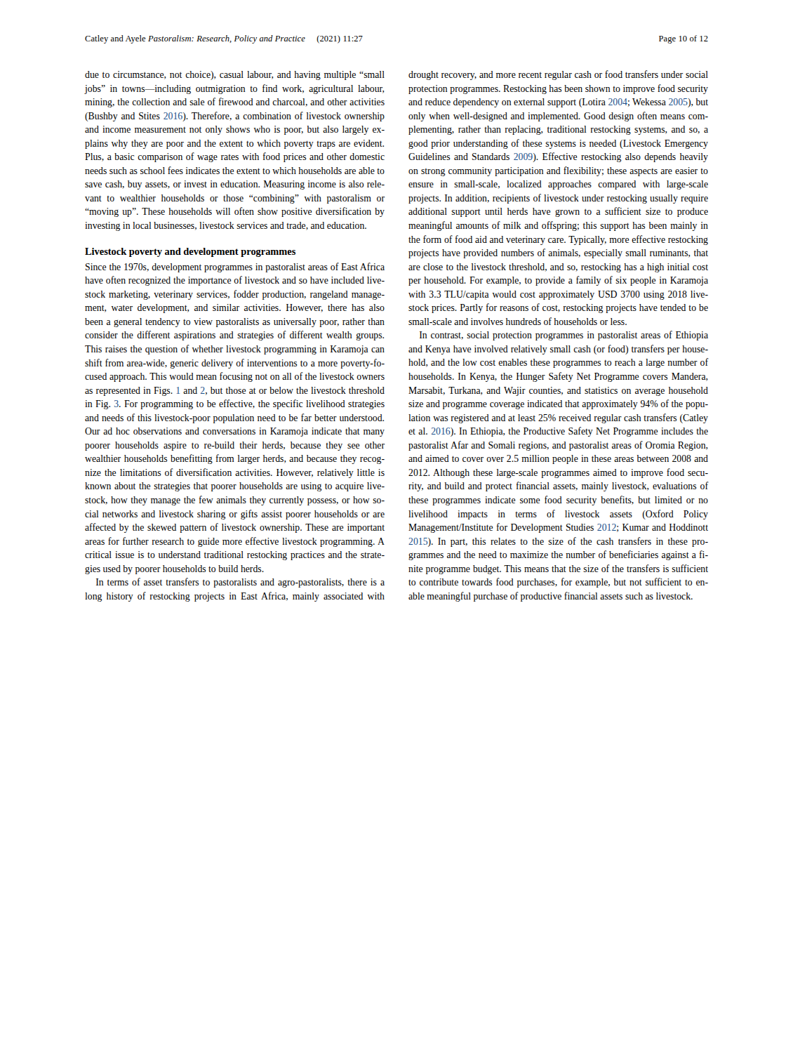Catley and Ayele Pastoralism: Research, Policy and Practice (2021) 11:27
Page 10 of 12
due to circumstance, not choice), casual labour, and having multiple “small jobs” in towns—including outmigration to find work, agricultural labour, mining, the collection and sale of firewood and charcoal, and other activities (Bushby and Stites 2016). Therefore, a combination of livestock ownership and income measurement not only shows who is poor, but also largely explains why they are poor and the extent to which poverty traps are evident. Plus, a basic comparison of wage rates with food prices and other domestic needs such as school fees indicates the extent to which households are able to save cash, buy assets, or invest in education. Measuring income is also relevant to wealthier households or those “combining” with pastoralism or “moving up”. These households will often show positive diversification by investing in local businesses, livestock services and trade, and education.
Livestock poverty and development programmes
Since the 1970s, development programmes in pastoralist areas of East Africa have often recognized the importance of livestock and so have included livestock marketing, veterinary services, fodder production, rangeland management, water development, and similar activities. However, there has also been a general tendency to view pastoralists as universally poor, rather than consider the different aspirations and strategies of different wealth groups. This raises the question of whether livestock programming in Karamoja can shift from area-wide, generic delivery of interventions to a more poverty-focused approach. This would mean focusing not on all of the livestock owners as represented in Figs. 1 and 2, but those at or below the livestock threshold in Fig. 3. For programming to be effective, the specific livelihood strategies and needs of this livestock-poor population need to be far better understood. Our ad hoc observations and conversations in Karamoja indicate that many poorer households aspire to re-build their herds, because they see other wealthier households benefitting from larger herds, and because they recognize the limitations of diversification activities. However, relatively little is known about the strategies that poorer households are using to acquire livestock, how they manage the few animals they currently possess, or how social networks and livestock sharing or gifts assist poorer households or are affected by the skewed pattern of livestock ownership. These are important areas for further research to guide more effective livestock programming. A critical issue is to understand traditional restocking practices and the strategies used by poorer households to build herds.
In terms of asset transfers to pastoralists and agro-pastoralists, there is a long history of restocking projects in East Africa, mainly associated with drought recovery, and more recent regular cash or food transfers under social protection programmes. Restocking has been shown to improve food security and reduce dependency on external support (Lotira 2004; Wekessa 2005), but only when well-designed and implemented. Good design often means complementing, rather than replacing, traditional restocking systems, and so, a good prior understanding of these systems is needed (Livestock Emergency Guidelines and Standards 2009). Effective restocking also depends heavily on strong community participation and flexibility; these aspects are easier to ensure in small-scale, localized approaches compared with large-scale projects. In addition, recipients of livestock under restocking usually require additional support until herds have grown to a sufficient size to produce meaningful amounts of milk and offspring; this support has been mainly in the form of food aid and veterinary care. Typically, more effective restocking projects have provided numbers of animals, especially small ruminants, that are close to the livestock threshold, and so, restocking has a high initial cost per household. For example, to provide a family of six people in Karamoja with 3.3 TLU/capita would cost approximately USD 3700 using 2018 livestock prices. Partly for reasons of cost, restocking projects have tended to be small-scale and involves hundreds of households or less.
In contrast, social protection programmes in pastoralist areas of Ethiopia and Kenya have involved relatively small cash (or food) transfers per household, and the low cost enables these programmes to reach a large number of households. In Kenya, the Hunger Safety Net Programme covers Mandera, Marsabit, Turkana, and Wajir counties, and statistics on average household size and programme coverage indicated that approximately 94% of the population was registered and at least 25% received regular cash transfers (Catley et al. 2016). In Ethiopia, the Productive Safety Net Programme includes the pastoralist Afar and Somali regions, and pastoralist areas of Oromia Region, and aimed to cover over 2.5 million people in these areas between 2008 and 2012. Although these large-scale programmes aimed to improve food security, and build and protect financial assets, mainly livestock, evaluations of these programmes indicate some food security benefits, but limited or no livelihood impacts in terms of livestock assets (Oxford Policy Management/Institute for Development Studies 2012; Kumar and Hoddinott 2015). In part, this relates to the size of the cash transfers in these programmes and the need to maximize the number of beneficiaries against a finite programme budget. This means that the size of the transfers is sufficient to contribute towards food purchases, for example, but not sufficient to enable meaningful purchase of productive financial assets such as livestock.